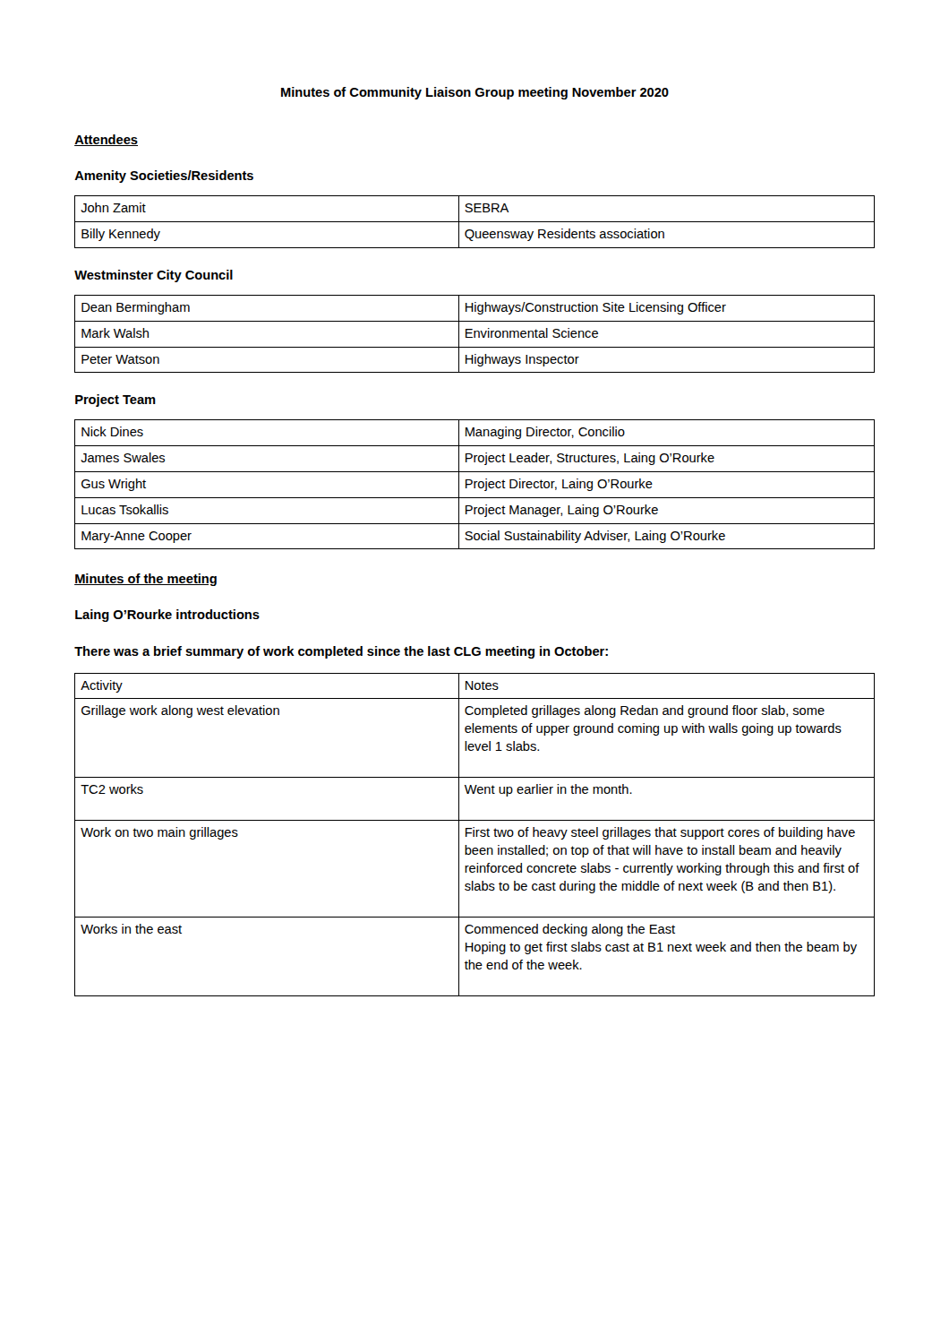Minutes of Community Liaison Group meeting November 2020
Attendees
Amenity Societies/Residents
| John Zamit | SEBRA |
| Billy Kennedy | Queensway Residents association |
Westminster City Council
| Dean Bermingham | Highways/Construction Site Licensing Officer |
| Mark Walsh | Environmental Science |
| Peter Watson | Highways Inspector |
Project Team
| Nick Dines | Managing Director, Concilio |
| James Swales | Project Leader, Structures, Laing O’Rourke |
| Gus Wright | Project Director, Laing O’Rourke |
| Lucas Tsokallis | Project Manager, Laing O’Rourke |
| Mary-Anne Cooper | Social Sustainability Adviser, Laing O’Rourke |
Minutes of the meeting
Laing O’Rourke introductions
There was a brief summary of work completed since the last CLG meeting in October:
| Activity | Notes |
| Grillage work along west elevation | Completed grillages along Redan and ground floor slab, some elements of upper ground coming up with walls going up towards level 1 slabs. |
| TC2 works | Went up earlier in the month. |
| Work on two main grillages | First two of heavy steel grillages that support cores of building have been installed; on top of that will have to install beam and heavily reinforced concrete slabs - currently working through this and first of slabs to be cast during the middle of next week (B and then B1). |
| Works in the east | Commenced decking along the East Hoping to get first slabs cast at B1 next week and then the beam by the end of the week. |